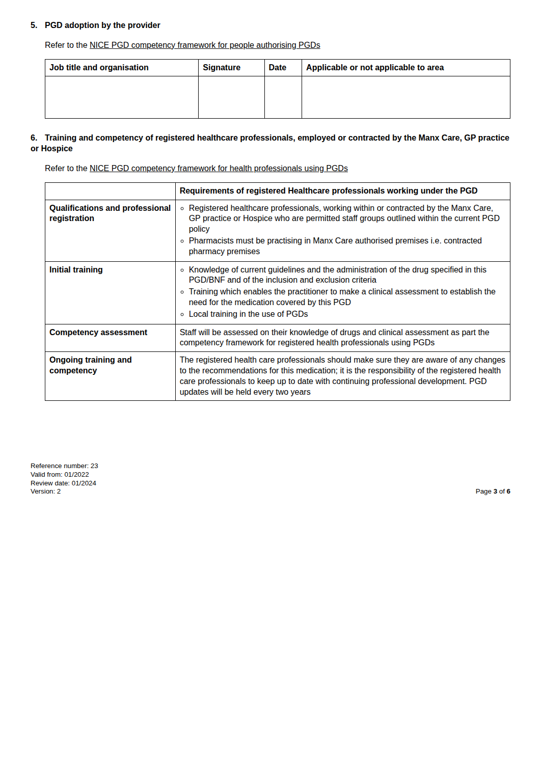5. PGD adoption by the provider
Refer to the NICE PGD competency framework for people authorising PGDs
| Job title and organisation | Signature | Date | Applicable or not applicable to area |
| --- | --- | --- | --- |
6. Training and competency of registered healthcare professionals, employed or contracted by the Manx Care, GP practice or Hospice
Refer to the NICE PGD competency framework for health professionals using PGDs
| | Requirements of registered Healthcare professionals working under the PGD |
| --- | --- |
| Qualifications and professional registration | Registered healthcare professionals, working within or contracted by the Manx Care, GP practice or Hospice who are permitted staff groups outlined within the current PGD policy Pharmacists must be practising in Manx Care authorised premises i.e. contracted pharmacy premises |
| Initial training | Knowledge of current guidelines and the administration of the drug specified in this PGD/BNF and of the inclusion and exclusion criteria Training which enables the practitioner to make a clinical assessment to establish the need for the medication covered by this PGD Local training in the use of PGDs |
| Competency assessment | Staff will be assessed on their knowledge of drugs and clinical assessment as part the competency framework for registered health professionals using PGDs |
| Ongoing training and competency | The registered health care professionals should make sure they are aware of any changes to the recommendations for this medication; it is the responsibility of the registered health care professionals to keep up to date with continuing professional development. PGD updates will be held every two years |
Reference number: 23
Valid from: 01/2022
Review date: 01/2024
Version: 2 Page 3 of 6